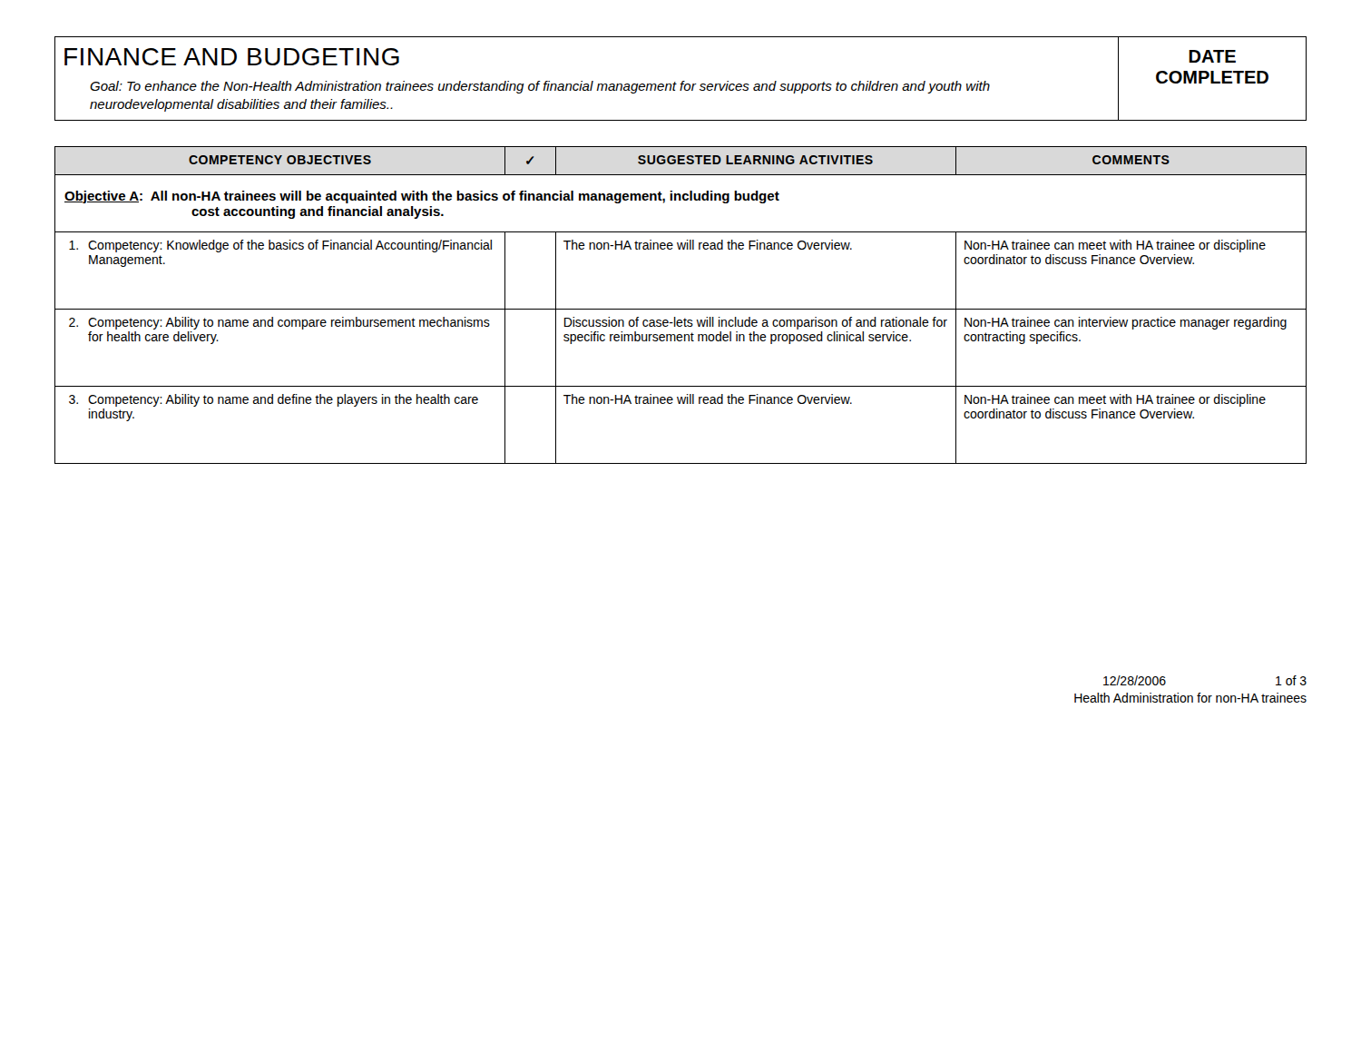| FINANCE AND BUDGETING Goal: To enhance the Non-Health Administration trainees understanding of financial management for services and supports to children and youth with neurodevelopmental disabilities and their families.. | DATE COMPLETED |
| COMPETENCY OBJECTIVES | ✓ | SUGGESTED LEARNING ACTIVITIES | COMMENTS |
| --- | --- | --- | --- |
| Objective A : All non-HA trainees will be acquainted with the basics of financial management, including budget cost accounting and financial analysis. |
| Competency: Knowledge of the basics of Financial Accounting/Financial Management. | | The non-HA trainee will read the Finance Overview. | Non-HA trainee can meet with HA trainee or discipline coordinator to discuss Finance Overview. |
| Competency: Ability to name and compare reimbursement mechanisms for health care delivery. | | Discussion of case-lets will include a comparison of and rationale for specific reimbursement model in the proposed clinical service. | Non-HA trainee can interview practice manager regarding contracting specifics. |
| Competency: Ability to name and define the players in the health care industry. | | The non-HA trainee will read the Finance Overview. | Non-HA trainee can meet with HA trainee or discipline coordinator to discuss Finance Overview. |
12/28/20061 of 3 Health Administration for non-HA trainees